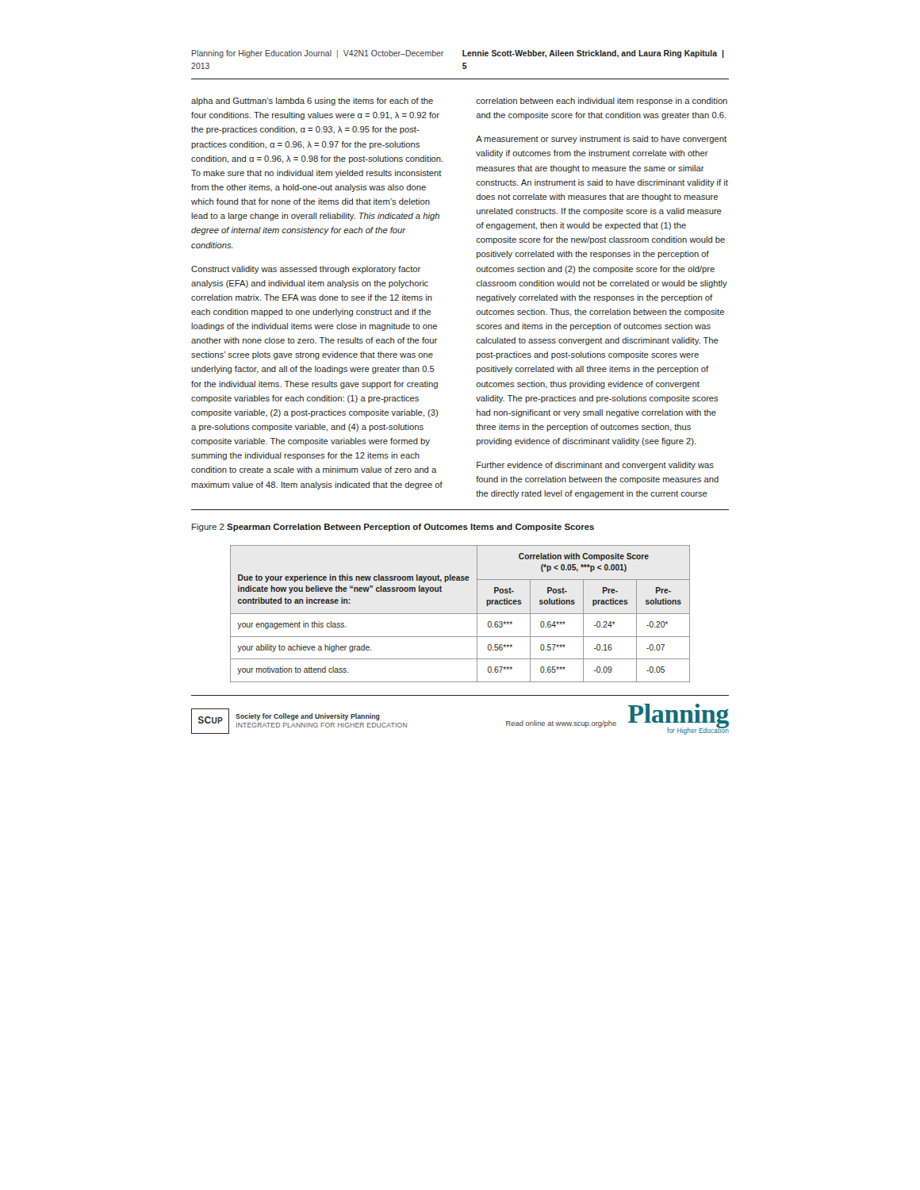Planning for Higher Education Journal|V42N1 October–December 2013
Lennie Scott-Webber, Aileen Strickland, and Laura Ring Kapitula| 5
alpha and Guttman’s lambda 6 using the items for each of the four conditions. The resulting values were α = 0.91, λ = 0.92 for the pre-practices condition, α = 0.93, λ = 0.95 for the post-practices condition, α = 0.96, λ = 0.97 for the pre-solutions condition, and α = 0.96, λ = 0.98 for the post-solutions condition. To make sure that no individual item yielded results inconsistent from the other items, a hold-one-out analysis was also done which found that for none of the items did that item’s deletion lead to a large change in overall reliability. This indicated a high degree of internal item consistency for each of the four conditions.
Construct validity was assessed through exploratory factor analysis (EFA) and individual item analysis on the polychoric correlation matrix. The EFA was done to see if the 12 items in each condition mapped to one underlying construct and if the loadings of the individual items were close in magnitude to one another with none close to zero. The results of each of the four sections’ scree plots gave strong evidence that there was one underlying factor, and all of the loadings were greater than 0.5 for the individual items. These results gave support for creating composite variables for each condition: (1) a pre-practices composite variable, (2) a post-practices composite variable, (3) a pre-solutions composite variable, and (4) a post-solutions composite variable. The composite variables were formed by summing the individual responses for the 12 items in each condition to create a scale with a minimum value of zero and a maximum value of 48. Item analysis indicated that the degree of correlation between each individual item response in a condition and the composite score for that condition was greater than 0.6.
A measurement or survey instrument is said to have convergent validity if outcomes from the instrument correlate with other measures that are thought to measure the same or similar constructs. An instrument is said to have discriminant validity if it does not correlate with measures that are thought to measure unrelated constructs. If the composite score is a valid measure of engagement, then it would be expected that (1) the composite score for the new/post classroom condition would be positively correlated with the responses in the perception of outcomes section and (2) the composite score for the old/pre classroom condition would not be correlated or would be slightly negatively correlated with the responses in the perception of outcomes section. Thus, the correlation between the composite scores and items in the perception of outcomes section was calculated to assess convergent and discriminant validity. The post-practices and post-solutions composite scores were positively correlated with all three items in the perception of outcomes section, thus providing evidence of convergent validity. The pre-practices and pre-solutions composite scores had non-significant or very small negative correlation with the three items in the perception of outcomes section, thus providing evidence of discriminant validity (see figure 2).
Further evidence of discriminant and convergent validity was found in the correlation between the composite measures and the directly rated level of engagement in the current course
Figure 2 Spearman Correlation Between Perception of Outcomes Items and Composite Scores
| Due to your experience in this new classroom layout, please indicate how you believe the “new” classroom layout contributed to an increase in: | Correlation with Composite Score (*p < 0.05, ***p < 0.001) |
| --- | --- |
| Post- practices | Post- solutions | Pre- practices | Pre- solutions |
| your engagement in this class. | 0.63*** | 0.64*** | -0.24* | -0.20* |
| your ability to achieve a higher grade. | 0.56*** | 0.57*** | -0.16 | -0.07 |
| your motivation to attend class. | 0.67*** | 0.65*** | -0.09 | -0.05 |
SCUP
Society for College and University Planning
INTEGRATED PLANNING FOR HIGHER EDUCATION
Read online at www.scup.org/phe
Planning
for Higher Education